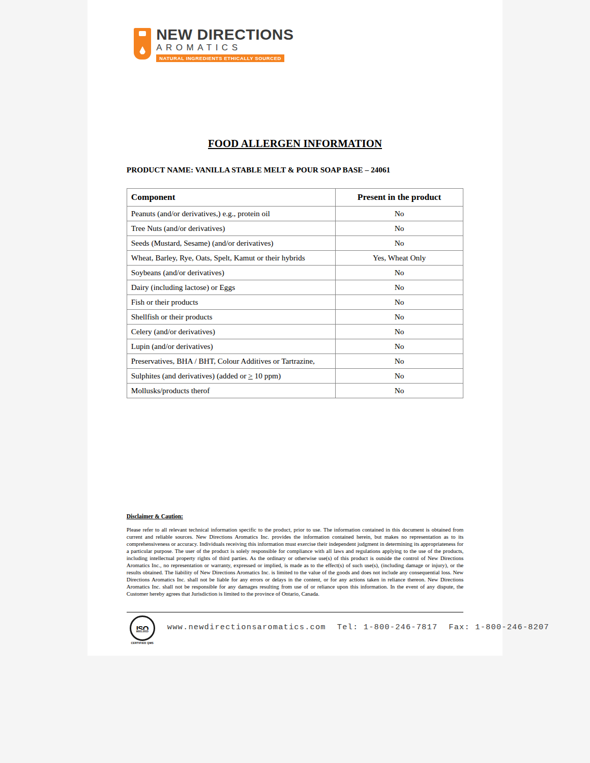NEW DIRECTIONS
AROMATICS
NATURAL INGREDIENTS ETHICALLY SOURCED
FOOD ALLERGEN INFORMATION
PRODUCT NAME: VANILLA STABLE MELT & POUR SOAP BASE – 24061
| Component | Present in the product |
| --- | --- |
| Peanuts (and/or derivatives,) e.g., protein oil | No |
| Tree Nuts (and/or derivatives) | No |
| Seeds (Mustard, Sesame) (and/or derivatives) | No |
| Wheat, Barley, Rye, Oats, Spelt, Kamut or their hybrids | Yes, Wheat Only |
| Soybeans (and/or derivatives) | No |
| Dairy (including lactose) or Eggs | No |
| Fish or their products | No |
| Shellfish or their products | No |
| Celery (and/or derivatives) | No |
| Lupin (and/or derivatives) | No |
| Preservatives, BHA / BHT, Colour Additives or Tartrazine, | No |
| Sulphites (and derivatives) (added or > 10 ppm) | No |
| Mollusks/products therof | No |
Disclaimer & Caution:
Please refer to all relevant technical information specific to the product, prior to use. The information contained in this document is obtained from current and reliable sources. New Directions Aromatics Inc. provides the information contained herein, but makes no representation as to its comprehensiveness or accuracy. Individuals receiving this information must exercise their independent judgment in determining its appropriateness for a particular purpose. The user of the product is solely responsible for compliance with all laws and regulations applying to the use of the products, including intellectual property rights of third parties. As the ordinary or otherwise use(s) of this product is outside the control of New Directions Aromatics Inc., no representation or warranty, expressed or implied, is made as to the effect(s) of such use(s), (including damage or injury), or the results obtained. The liability of New Directions Aromatics Inc. is limited to the value of the goods and does not include any consequential loss. New Directions Aromatics Inc. shall not be liable for any errors or delays in the content, or for any actions taken in reliance thereon. New Directions Aromatics Inc. shall not be responsible for any damages resulting from use of or reliance upon this information. In the event of any dispute, the Customer hereby agrees that Jurisdiction is limited to the province of Ontario, Canada.
ISO
9001:2015
CERTIFIED QMS
www.newdirectionsaromatics.com Tel: 1-800-246-7817 Fax: 1-800-246-8207